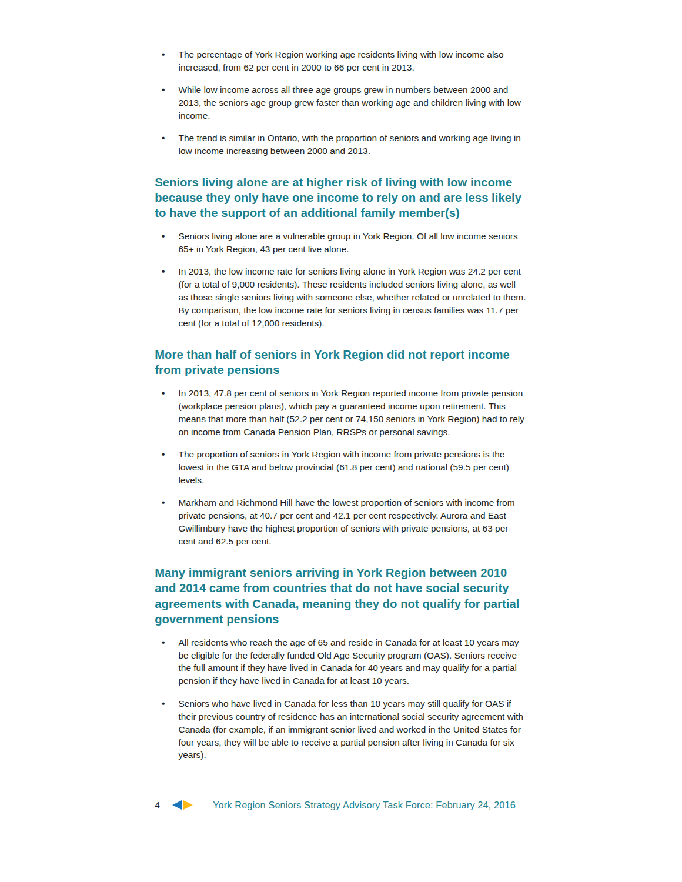The percentage of York Region working age residents living with low income also increased, from 62 per cent in 2000 to 66 per cent in 2013.
While low income across all three age groups grew in numbers between 2000 and 2013, the seniors age group grew faster than working age and children living with low income.
The trend is similar in Ontario, with the proportion of seniors and working age living in low income increasing between 2000 and 2013.
Seniors living alone are at higher risk of living with low income because they only have one income to rely on and are less likely to have the support of an additional family member(s)
Seniors living alone are a vulnerable group in York Region. Of all low income seniors 65+ in York Region, 43 per cent live alone.
In 2013, the low income rate for seniors living alone in York Region was 24.2 per cent (for a total of 9,000 residents). These residents included seniors living alone, as well as those single seniors living with someone else, whether related or unrelated to them. By comparison, the low income rate for seniors living in census families was 11.7 per cent (for a total of 12,000 residents).
More than half of seniors in York Region did not report income from private pensions
In 2013, 47.8 per cent of seniors in York Region reported income from private pension (workplace pension plans), which pay a guaranteed income upon retirement. This means that more than half (52.2 per cent or 74,150 seniors in York Region) had to rely on income from Canada Pension Plan, RRSPs or personal savings.
The proportion of seniors in York Region with income from private pensions is the lowest in the GTA and below provincial (61.8 per cent) and national (59.5 per cent) levels.
Markham and Richmond Hill have the lowest proportion of seniors with income from private pensions, at 40.7 per cent and 42.1 per cent respectively. Aurora and East Gwillimbury have the highest proportion of seniors with private pensions, at 63 per cent and 62.5 per cent.
Many immigrant seniors arriving in York Region between 2010 and 2014 came from countries that do not have social security agreements with Canada, meaning they do not qualify for partial government pensions
All residents who reach the age of 65 and reside in Canada for at least 10 years may be eligible for the federally funded Old Age Security program (OAS). Seniors receive the full amount if they have lived in Canada for 40 years and may qualify for a partial pension if they have lived in Canada for at least 10 years.
Seniors who have lived in Canada for less than 10 years may still qualify for OAS if their previous country of residence has an international social security agreement with Canada (for example, if an immigrant senior lived and worked in the United States for four years, they will be able to receive a partial pension after living in Canada for six years).
4 York Region Seniors Strategy Advisory Task Force: February 24, 2016